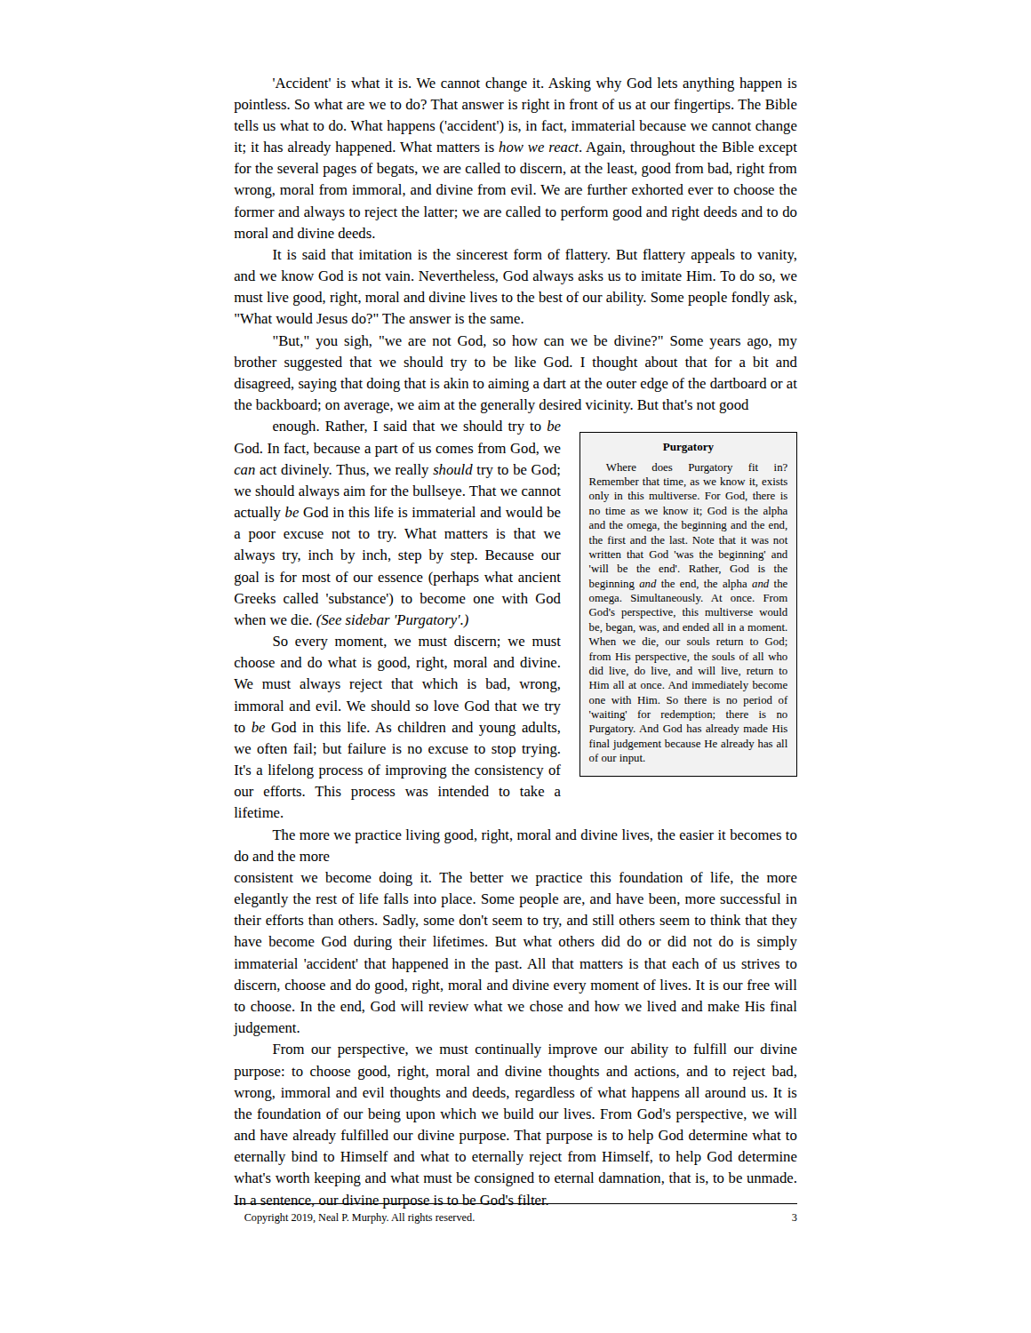'Accident' is what it is. We cannot change it. Asking why God lets anything happen is pointless. So what are we to do? That answer is right in front of us at our fingertips. The Bible tells us what to do. What happens ('accident') is, in fact, immaterial because we cannot change it; it has already happened. What matters is how we react. Again, throughout the Bible except for the several pages of begats, we are called to discern, at the least, good from bad, right from wrong, moral from immoral, and divine from evil. We are further exhorted ever to choose the former and always to reject the latter; we are called to perform good and right deeds and to do moral and divine deeds.
It is said that imitation is the sincerest form of flattery. But flattery appeals to vanity, and we know God is not vain. Nevertheless, God always asks us to imitate Him. To do so, we must live good, right, moral and divine lives to the best of our ability. Some people fondly ask, "What would Jesus do?" The answer is the same.
"But," you sigh, "we are not God, so how can we be divine?" Some years ago, my brother suggested that we should try to be like God. I thought about that for a bit and disagreed, saying that doing that is akin to aiming a dart at the outer edge of the dartboard or at the backboard; on average, we aim at the generally desired vicinity. But that's not good
Purgatory
Where does Purgatory fit in? Remember that time, as we know it, exists only in this multiverse. For God, there is no time as we know it; God is the alpha and the omega, the beginning and the end, the first and the last. Note that it was not written that God 'was the beginning' and 'will be the end'. Rather, God is the beginning and the end, the alpha and the omega. Simultaneously. At once. From God's perspective, this multiverse would be, began, was, and ended all in a moment. When we die, our souls return to God; from His perspective, the souls of all who did live, do live, and will live, return to Him all at once. And immediately become one with Him. So there is no period of 'waiting' for redemption; there is no Purgatory. And God has already made His final judgement because He already has all of our input.
enough. Rather, I said that we should try to be God. In fact, because a part of us comes from God, we can act divinely. Thus, we really should try to be God; we should always aim for the bullseye. That we cannot actually be God in this life is immaterial and would be a poor excuse not to try. What matters is that we always try, inch by inch, step by step. Because our goal is for most of our essence (perhaps what ancient Greeks called 'substance') to become one with God when we die. (See sidebar 'Purgatory'.)
So every moment, we must discern; we must choose and do what is good, right, moral and divine. We must always reject that which is bad, wrong, immoral and evil. We should so love God that we try to be God in this life. As children and young adults, we often fail; but failure is no excuse to stop trying. It's a lifelong process of improving the consistency of our efforts. This process was intended to take a lifetime.
The more we practice living good, right, moral and divine lives, the easier it becomes to do and the more
consistent we become doing it. The better we practice this foundation of life, the more elegantly the rest of life falls into place. Some people are, and have been, more successful in their efforts than others. Sadly, some don't seem to try, and still others seem to think that they have become God during their lifetimes. But what others did do or did not do is simply immaterial 'accident' that happened in the past. All that matters is that each of us strives to discern, choose and do good, right, moral and divine every moment of lives. It is our free will to choose. In the end, God will review what we chose and how we lived and make His final judgement.
From our perspective, we must continually improve our ability to fulfill our divine purpose: to choose good, right, moral and divine thoughts and actions, and to reject bad, wrong, immoral and evil thoughts and deeds, regardless of what happens all around us. It is the foundation of our being upon which we build our lives. From God's perspective, we will and have already fulfilled our divine purpose. That purpose is to help God determine what to eternally bind to Himself and what to eternally reject from Himself, to help God determine what's worth keeping and what must be consigned to eternal damnation, that is, to be unmade. In a sentence, our divine purpose is to be God's filter.
Copyright 2019, Neal P. Murphy. All rights reserved. 3